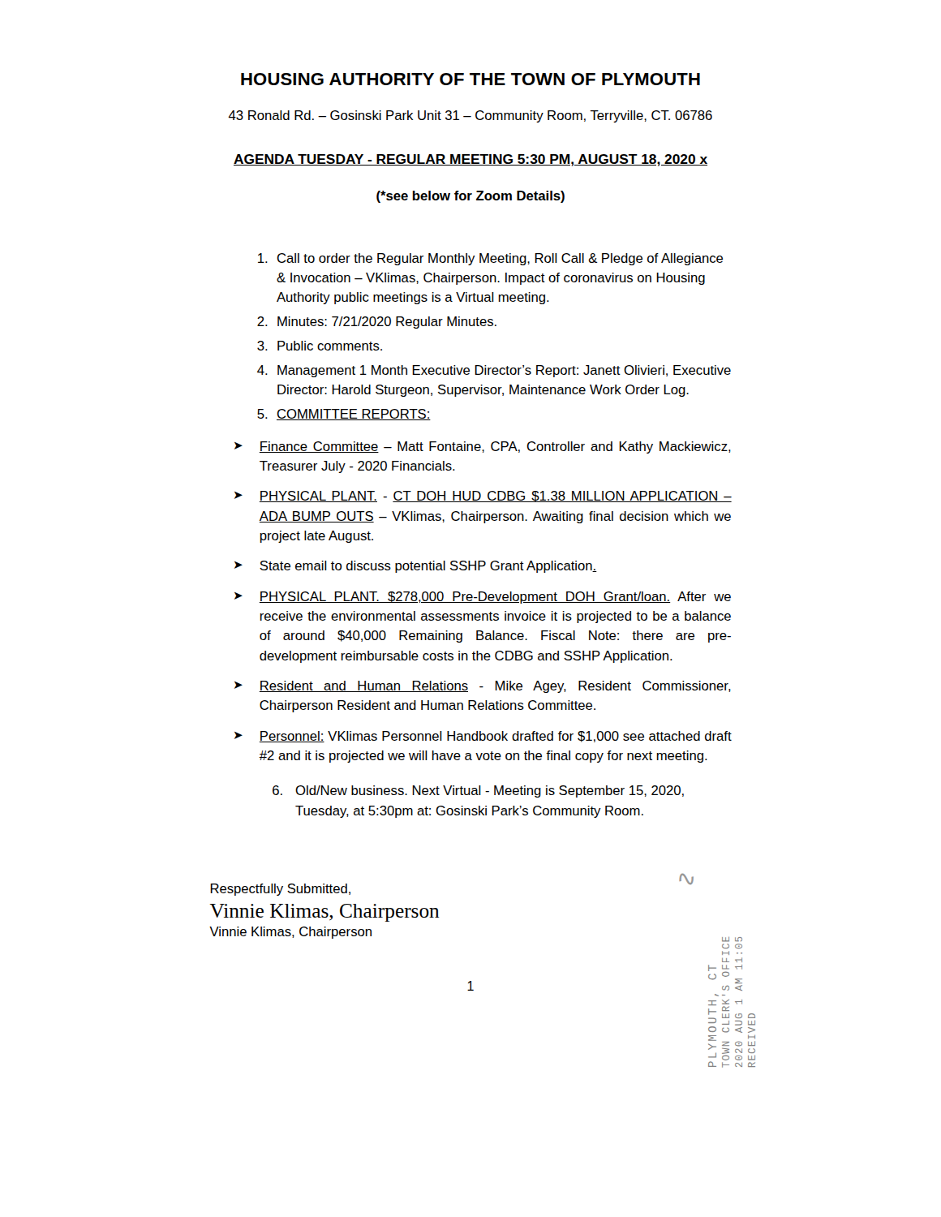HOUSING AUTHORITY OF THE TOWN OF PLYMOUTH
43 Ronald Rd. – Gosinski Park Unit 31 – Community Room, Terryville, CT. 06786
AGENDA TUESDAY - REGULAR MEETING 5:30 PM, AUGUST 18, 2020 x
(*see below for Zoom Details)
Call to order the Regular Monthly Meeting, Roll Call & Pledge of Allegiance & Invocation – VKlimas, Chairperson. Impact of coronavirus on Housing Authority public meetings is a Virtual meeting.
Minutes: 7/21/2020 Regular Minutes.
Public comments.
Management 1 Month Executive Director’s Report: Janett Olivieri, Executive Director: Harold Sturgeon, Supervisor, Maintenance Work Order Log.
COMMITTEE REPORTS:
Finance Committee – Matt Fontaine, CPA, Controller and Kathy Mackiewicz, Treasurer July - 2020 Financials.
PHYSICAL PLANT. - CT DOH HUD CDBG $1.38 MILLION APPLICATION – ADA BUMP OUTS – VKlimas, Chairperson. Awaiting final decision which we project late August.
State email to discuss potential SSHP Grant Application.
PHYSICAL PLANT. $278,000 Pre-Development DOH Grant/loan. After we receive the environmental assessments invoice it is projected to be a balance of around $40,000 Remaining Balance. Fiscal Note: there are pre-development reimbursable costs in the CDBG and SSHP Application.
Resident and Human Relations - Mike Agey, Resident Commissioner, Chairperson Resident and Human Relations Committee.
Personnel: VKlimas Personnel Handbook drafted for $1,000 see attached draft #2 and it is projected we will have a vote on the final copy for next meeting.
Old/New business. Next Virtual - Meeting is September 15, 2020, Tuesday, at 5:30pm at: Gosinski Park’s Community Room.
PLYMOUTH, CT
TOWN CLERK'S OFFICE
2020 AUG 1 AM 11:05
RECEIVED
∿
Respectfully Submitted,
Vinnie Klimas, Chairperson
Vinnie Klimas, Chairperson
1